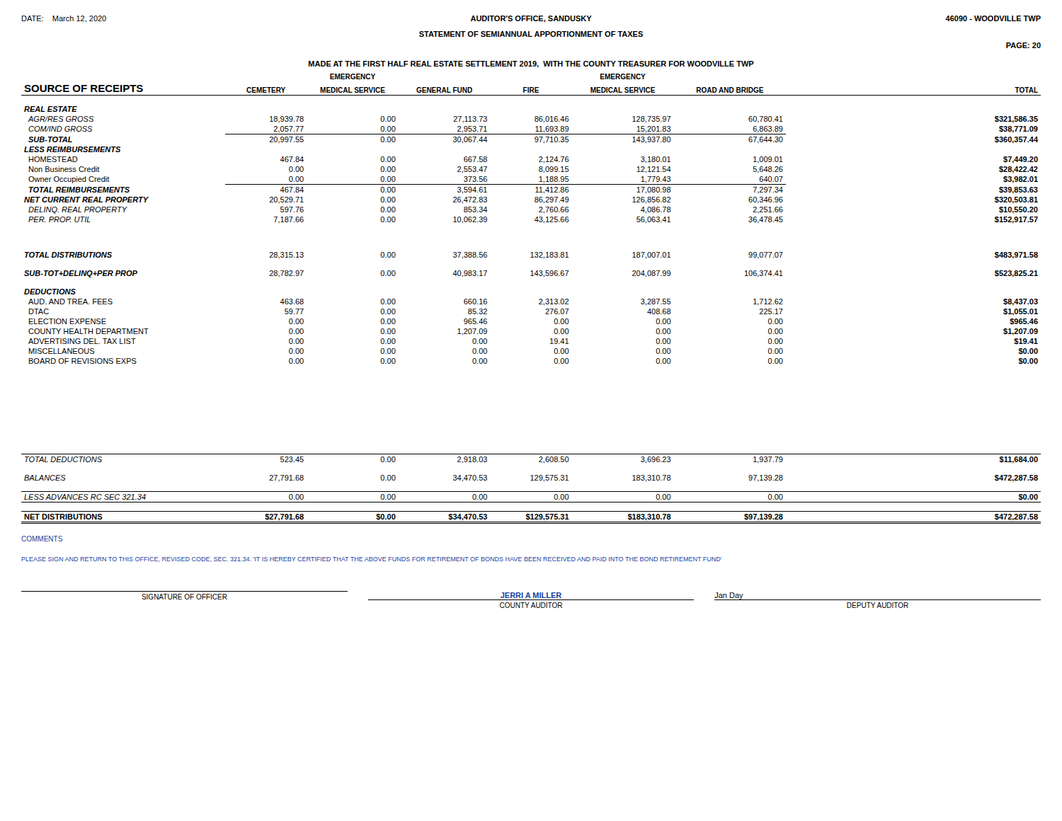DATE: March 12, 2020
AUDITOR'S OFFICE, SANDUSKY
STATEMENT OF SEMIANNUAL APPORTIONMENT OF TAXES
46090 - WOODVILLE TWP
PAGE: 20
MADE AT THE FIRST HALF REAL ESTATE SETTLEMENT 2019, WITH THE COUNTY TREASURER FOR WOODVILLE TWP
| | | EMERGENCY | | | EMERGENCY | | |
| SOURCE OF RECEIPTS | CEMETERY | MEDICAL SERVICE | GENERAL FUND | FIRE | MEDICAL SERVICE | ROAD AND BRIDGE | TOTAL |
| REAL ESTATE | |
| AGR/RES GROSS | 18,939.78 | 0.00 | 27,113.73 | 86,016.46 | 128,735.97 | 60,780.41 | $321,586.35 |
| COM/IND GROSS | 2,057.77 | 0.00 | 2,953.71 | 11,693.89 | 15,201.83 | 6,863.89 | $38,771.09 |
| SUB-TOTAL | 20,997.55 | 0.00 | 30,067.44 | 97,710.35 | 143,937.80 | 67,644.30 | $360,357.44 |
| LESS REIMBURSEMENTS | |
| HOMESTEAD | 467.84 | 0.00 | 667.58 | 2,124.76 | 3,180.01 | 1,009.01 | $7,449.20 |
| Non Business Credit | 0.00 | 0.00 | 2,553.47 | 8,099.15 | 12,121.54 | 5,648.26 | $28,422.42 |
| Owner Occupied Credit | 0.00 | 0.00 | 373.56 | 1,188.95 | 1,779.43 | 640.07 | $3,982.01 |
| TOTAL REIMBURSEMENTS | 467.84 | 0.00 | 3,594.61 | 11,412.86 | 17,080.98 | 7,297.34 | $39,853.63 |
| NET CURRENT REAL PROPERTY | 20,529.71 | 0.00 | 26,472.83 | 86,297.49 | 126,856.82 | 60,346.96 | $320,503.81 |
| DELINQ. REAL PROPERTY | 597.76 | 0.00 | 853.34 | 2,760.66 | 4,086.78 | 2,251.66 | $10,550.20 |
| PER. PROP. UTIL | 7,187.66 | 0.00 | 10,062.39 | 43,125.66 | 56,063.41 | 36,478.45 | $152,917.57 |
| TOTAL DISTRIBUTIONS | 28,315.13 | 0.00 | 37,388.56 | 132,183.81 | 187,007.01 | 99,077.07 | $483,971.58 |
| SUB-TOT+DELINQ+PER PROP | 28,782.97 | 0.00 | 40,983.17 | 143,596.67 | 204,087.99 | 106,374.41 | $523,825.21 |
| DEDUCTIONS | |
| AUD. AND TREA. FEES | 463.68 | 0.00 | 660.16 | 2,313.02 | 3,287.55 | 1,712.62 | $8,437.03 |
| DTAC | 59.77 | 0.00 | 85.32 | 276.07 | 408.68 | 225.17 | $1,055.01 |
| ELECTION EXPENSE | 0.00 | 0.00 | 965.46 | 0.00 | 0.00 | 0.00 | $965.46 |
| COUNTY HEALTH DEPARTMENT | 0.00 | 0.00 | 1,207.09 | 0.00 | 0.00 | 0.00 | $1,207.09 |
| ADVERTISING DEL. TAX LIST | 0.00 | 0.00 | 0.00 | 19.41 | 0.00 | 0.00 | $19.41 |
| MISCELLANEOUS | 0.00 | 0.00 | 0.00 | 0.00 | 0.00 | 0.00 | $0.00 |
| BOARD OF REVISIONS EXPS | 0.00 | 0.00 | 0.00 | 0.00 | 0.00 | 0.00 | $0.00 |
| TOTAL DEDUCTIONS | 523.45 | 0.00 | 2,918.03 | 2,608.50 | 3,696.23 | 1,937.79 | $11,684.00 |
| BALANCES | 27,791.68 | 0.00 | 34,470.53 | 129,575.31 | 183,310.78 | 97,139.28 | $472,287.58 |
| LESS ADVANCES RC SEC 321.34 | 0.00 | 0.00 | 0.00 | 0.00 | 0.00 | 0.00 | $0.00 |
| NET DISTRIBUTIONS | $27,791.68 | $0.00 | $34,470.53 | $129,575.31 | $183,310.78 | $97,139.28 | $472,287.58 |
COMMENTS
PLEASE SIGN AND RETURN TO THIS OFFICE, REVISED CODE, SEC. 321.34. 'IT IS HEREBY CERTIFIED THAT THE ABOVE FUNDS FOR RETIREMENT OF BONDS HAVE BEEN RECEIVED AND PAID INTO THE BOND RETIREMENT FUND'
SIGNATURE OF OFFICER
JERRI A MILLER
COUNTY AUDITOR
Jan Day
DEPUTY AUDITOR